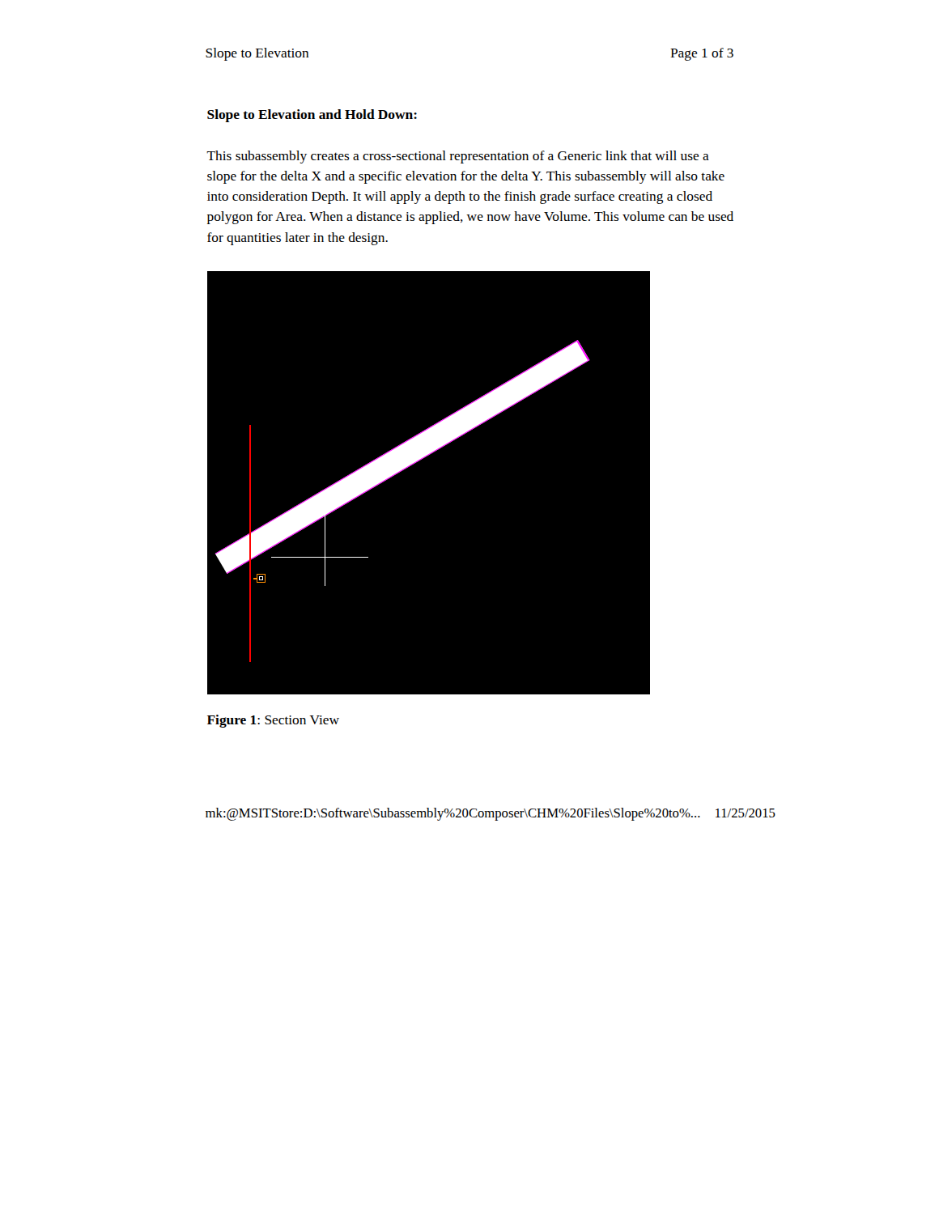Slope to Elevation
Page 1 of 3
Slope to Elevation and Hold Down:
This subassembly creates a cross-sectional representation of a Generic link that will use a slope for the delta X and a specific elevation for the delta Y. This subassembly will also take into consideration Depth. It will apply a depth to the finish grade surface creating a closed polygon for Area. When a distance is applied, we now have Volume. This volume can be used for quantities later in the design.
Figure 1: Section View
mk:@MSITStore:D:\Software\Subassembly%20Composer\CHM%20Files\Slope%20to%...
11/25/2015